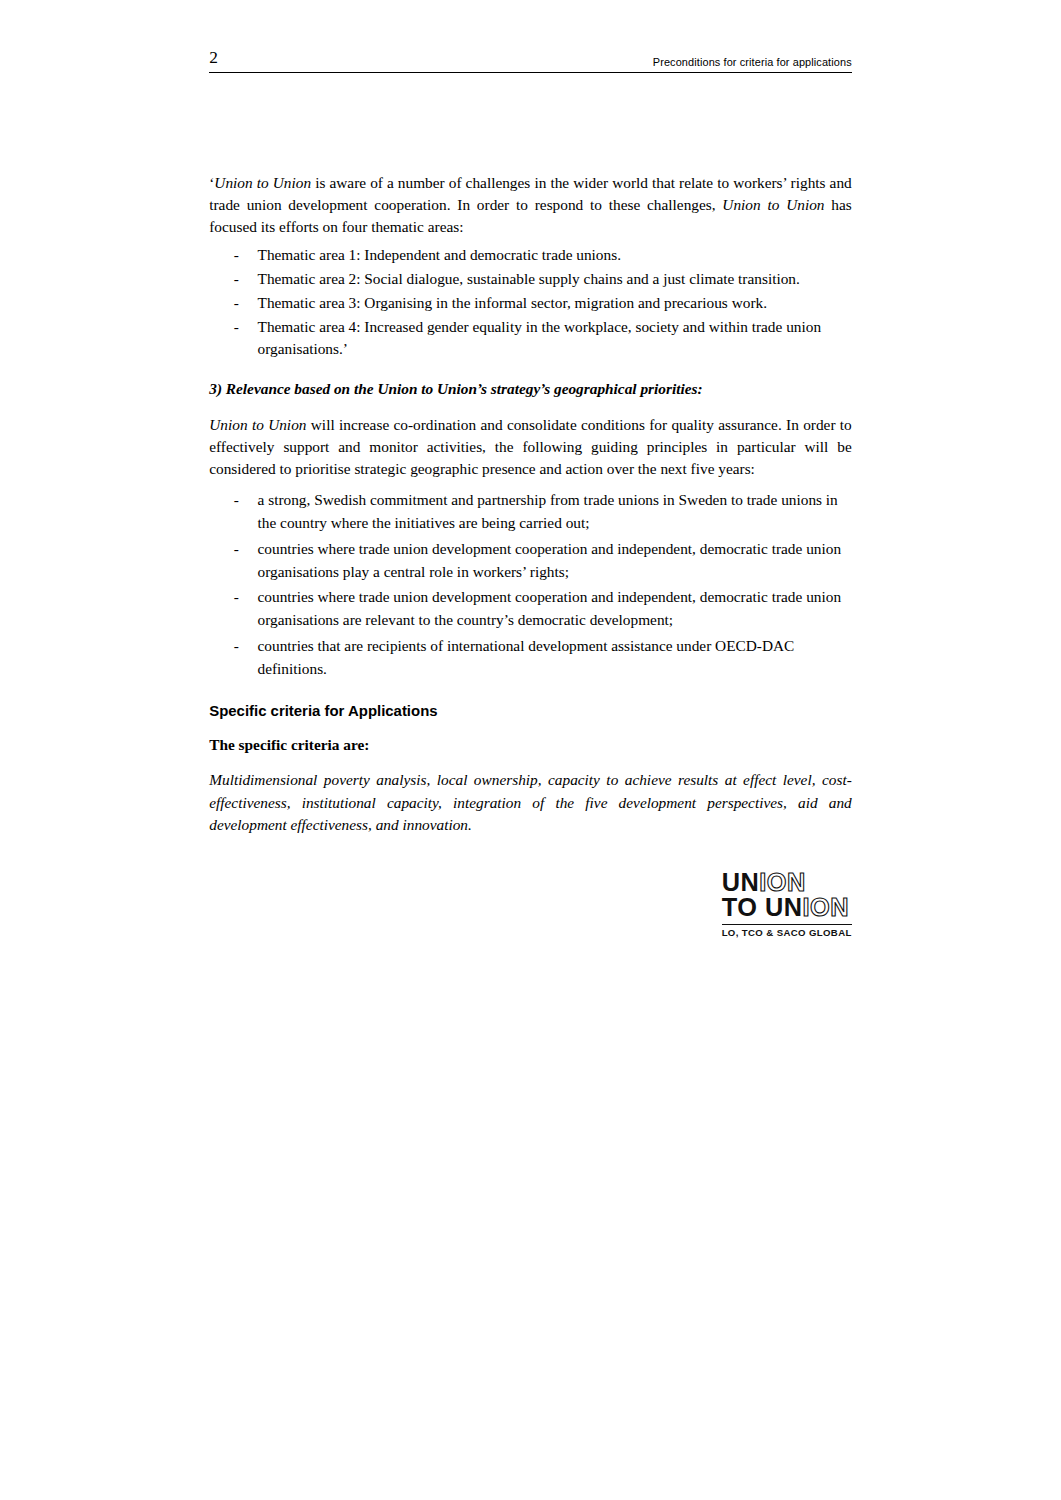2 Preconditions for criteria for applications
‘Union to Union is aware of a number of challenges in the wider world that relate to workers’ rights and trade union development cooperation. In order to respond to these challenges, Union to Union has focused its efforts on four thematic areas:
Thematic area 1: Independent and democratic trade unions.
Thematic area 2: Social dialogue, sustainable supply chains and a just climate transition.
Thematic area 3: Organising in the informal sector, migration and precarious work.
Thematic area 4: Increased gender equality in the workplace, society and within trade union organisations.’
3) Relevance based on the Union to Union’s strategy’s geographical priorities:
Union to Union will increase co-ordination and consolidate conditions for quality assurance. In order to effectively support and monitor activities, the following guiding principles in particular will be considered to prioritise strategic geographic presence and action over the next five years:
a strong, Swedish commitment and partnership from trade unions in Sweden to trade unions in the country where the initiatives are being carried out;
countries where trade union development cooperation and independent, democratic trade union organisations play a central role in workers’ rights;
countries where trade union development cooperation and independent, democratic trade union organisations are relevant to the country’s democratic development;
countries that are recipients of international development assistance under OECD-DAC definitions.
Specific criteria for Applications
The specific criteria are:
Multidimensional poverty analysis, local ownership, capacity to achieve results at effect level, cost-effectiveness, institutional capacity, integration of the five development perspectives, aid and development effectiveness, and innovation.
UNION TO UNION
LO, TCO & SACO GLOBAL